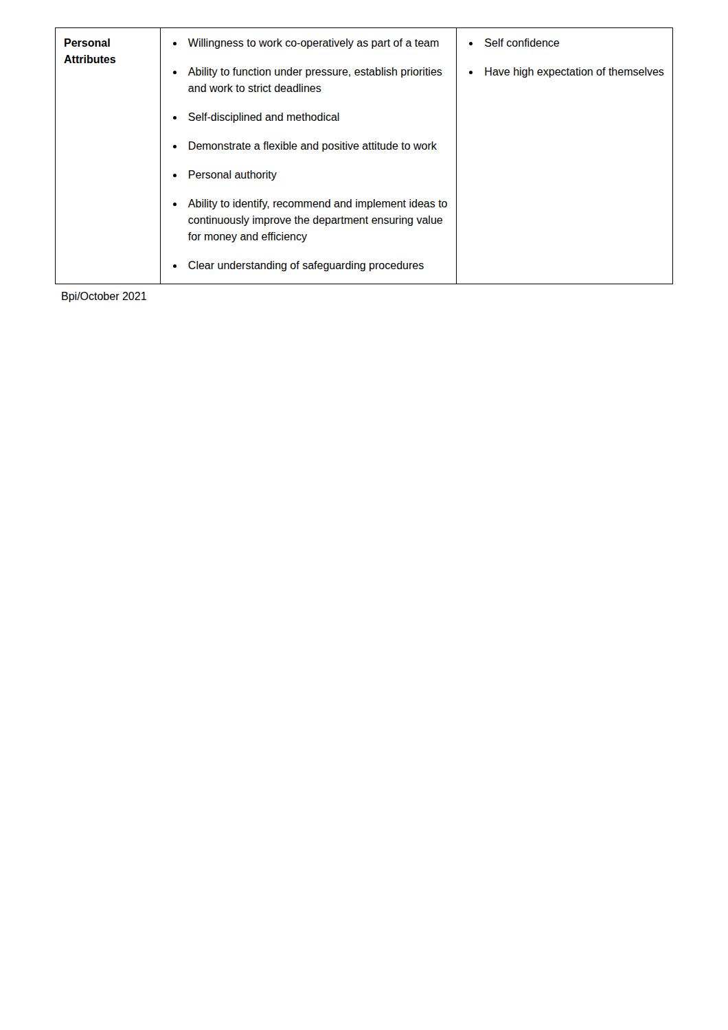| Personal Attributes | Willingness to work co-operatively as part of a team Ability to function under pressure, establish priorities and work to strict deadlines Self-disciplined and methodical Demonstrate a flexible and positive attitude to work Personal authority Ability to identify, recommend and implement ideas to continuously improve the department ensuring value for money and efficiency Clear understanding of safeguarding procedures | Self confidence Have high expectation of themselves |
Bpi/October 2021